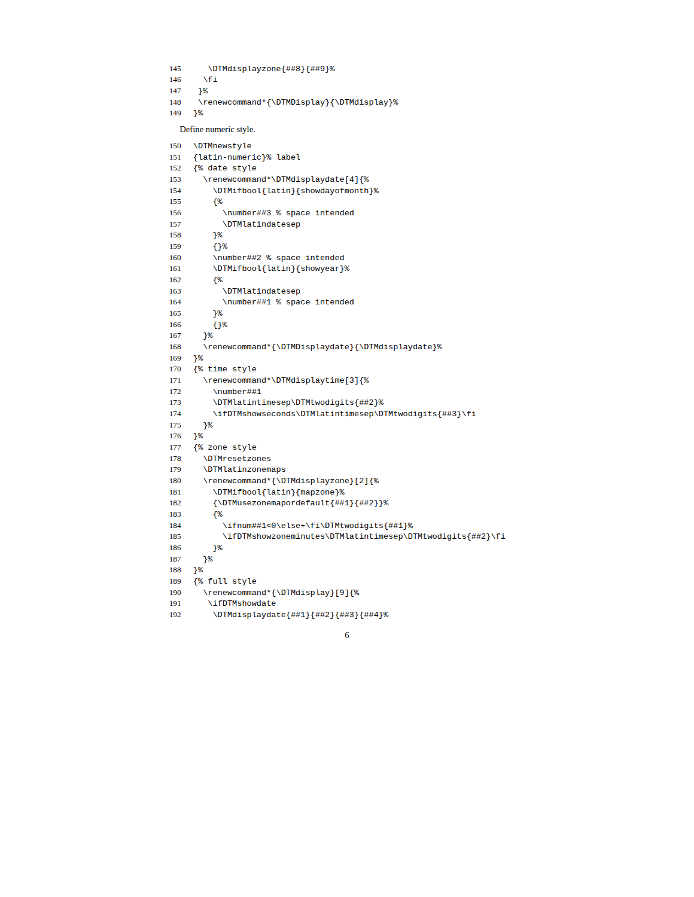145 \DTMdisplayzone{##8}{##9}% 146 \fi 147 }% 148 \renewcommand*{\DTMDisplay}{\DTMdisplay}% 149 }%
Define numeric style.
150 \DTMnewstyle 151 {latin-numeric}% label 152 {% date style 153 \renewcommand*\DTMdisplaydate[4]{% 154 \DTMifbool{latin}{showdayofmonth}% 155 {% 156 \number##3 % space intended 157 \DTMlatindatesep 158 }% 159 {}% 160 \number##2 % space intended 161 \DTMifbool{latin}{showyear}% 162 {% 163 \DTMlatindatesep 164 \number##1 % space intended 165 }% 166 {}% 167 }% 168 \renewcommand*{\DTMDisplaydate}{\DTMdisplaydate}% 169 }% 170 {% time style 171 \renewcommand*\DTMdisplaytime[3]{% 172 \number##1 173 \DTMlatintimesep\DTMtwodigits{##2}% 174 \ifDTMshowseconds\DTMlatintimesep\DTMtwodigits{##3}\fi 175 }% 176 }% 177 {% zone style 178 \DTMresetzones 179 \DTMlatinzonemaps 180 \renewcommand*{\DTMdisplayzone}[2]{% 181 \DTMifbool{latin}{mapzone}% 182 {\DTMusezonemapordefault{##1}{##2}}% 183 {% 184 \ifnum##1<0\else+\fi\DTMtwodigits{##1}% 185 \ifDTMshowzoneminutes\DTMlatintimesep\DTMtwodigits{##2}\fi 186 }% 187 }% 188 }% 189 {% full style 190 \renewcommand*{\DTMdisplay}[9]{% 191 \ifDTMshowdate 192 \DTMdisplaydate{##1}{##2}{##3}{##4}%
6